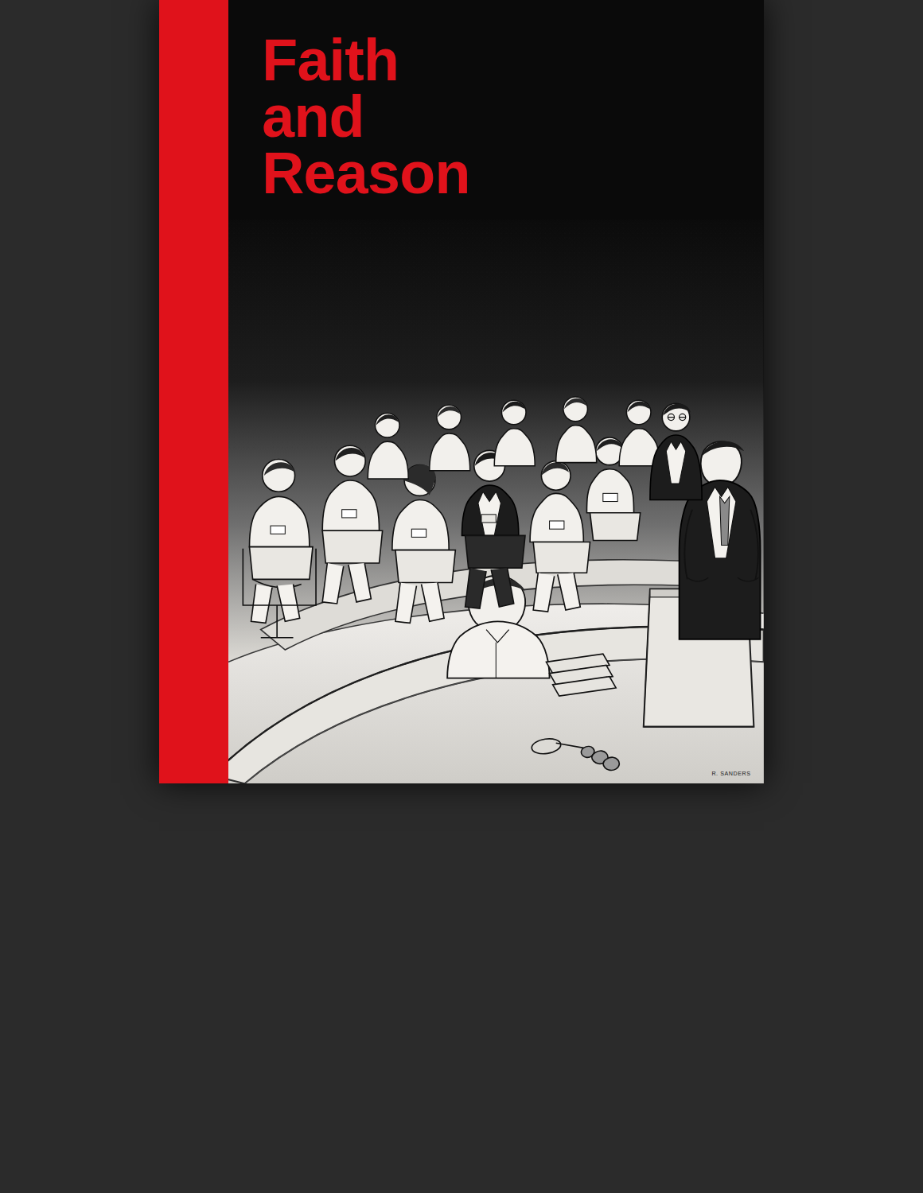Faith
and
Reason
by Dick Sztanyo
R. SANDERS